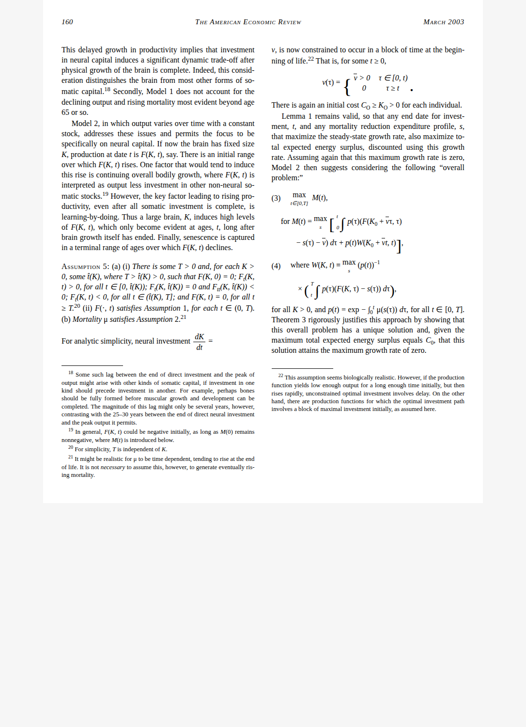160 The American Economic Review March 2003
This delayed growth in productivity implies that investment in neural capital induces a significant dynamic trade-off after physical growth of the brain is complete. Indeed, this consideration distinguishes the brain from most other forms of somatic capital.18 Secondly, Model 1 does not account for the declining output and rising mortality most evident beyond age 65 or so.
Model 2, in which output varies over time with a constant stock, addresses these issues and permits the focus to be specifically on neural capital. If now the brain has fixed size K, production at date t is F(K, t), say. There is an initial range over which F(K, t) rises. One factor that would tend to induce this rise is continuing overall bodily growth, where F(K, t) is interpreted as output less investment in other non-neural somatic stocks.19 However, the key factor leading to rising productivity, even after all somatic investment is complete, is learning-by-doing. Thus a large brain, K, induces high levels of F(K, t), which only become evident at ages, t, long after brain growth itself has ended. Finally, senescence is captured in a terminal range of ages over which F(K, t) declines.
Assumption 5: (a) (i) There is some T > 0 and, for each K > 0, some t̂(K), where T > t̂(K) > 0, such that F(K, 0) = 0; Ft(K, t) > 0, for all t ∈ [0, t̂(K)); Ft(K, t̂(K)) = 0 and Ftt(K, t̂(K)) < 0; Ft(K, t) < 0, for all t ∈ (t̂(K), T]; and F(K, t) = 0, for all t ≥ T. 20 (ii) F(·, t) satisfies Assumption 1, for each t ∈ (0, T). (b) Mortality μ satisfies Assumption 2.21
For analytic simplicity, neural investment dK dt =
18 Some such lag between the end of direct investment and the peak of output might arise with other kinds of somatic capital, if investment in one kind should precede investment in another. For example, perhaps bones should be fully formed before muscular growth and development can be completed. The magnitude of this lag might only be several years, however, contrasting with the 25–30 years between the end of direct neural investment and the peak output it permits.
19 In general, F(K, t) could be negative initially, as long as M(0) remains nonnegative, where M(t) is introduced below.
20 For simplicity, T is independent of K.
21 It might be realistic for μ to be time dependent, tending to rise at the end of life. It is not necessary to assume this, however, to generate eventually rising mortality.
v, is now constrained to occur in a block of time at the beginning of life.22 That is, for some t ≥ 0,
v(τ) = { v > 0τ ∈ [0, t) 0τ ≥ t .
There is again an initial cost CO ≥ KO > 0 for each individual.
Lemma 1 remains valid, so that any end date for investment, t, and any mortality reduction expenditure profile, s, that maximize the steady-state growth rate, also maximize total expected energy surplus, discounted using this growth rate. Assuming again that this maximum growth rate is zero, Model 2 then suggests considering the following “overall problem:”
(3) max t∈[0,T] M(t),
for M(t) = max s [ t 0∫ p(τ)(F(K0 + vτ, τ)
− s(τ) − v) dτ + p(t)W(K0 + vt, t)],
(4) where W(K, t) ≡ max s (p(t))−1
× ( T t∫ p(τ)(F(K, τ) − s(τ)) dτ),
for all K > 0, and p(t) = exp − ∫0t μ(s(τ)) dτ, for all t ∈ [0, T]. Theorem 3 rigorously justifies this approach by showing that this overall problem has a unique solution and, given the maximum total expected energy surplus equals C0, that this solution attains the maximum growth rate of zero.
22 This assumption seems biologically realistic. However, if the production function yields low enough output for a long enough time initially, but then rises rapidly, unconstrained optimal investment involves delay. On the other hand, there are production functions for which the optimal investment path involves a block of maximal investment initially, as assumed here.